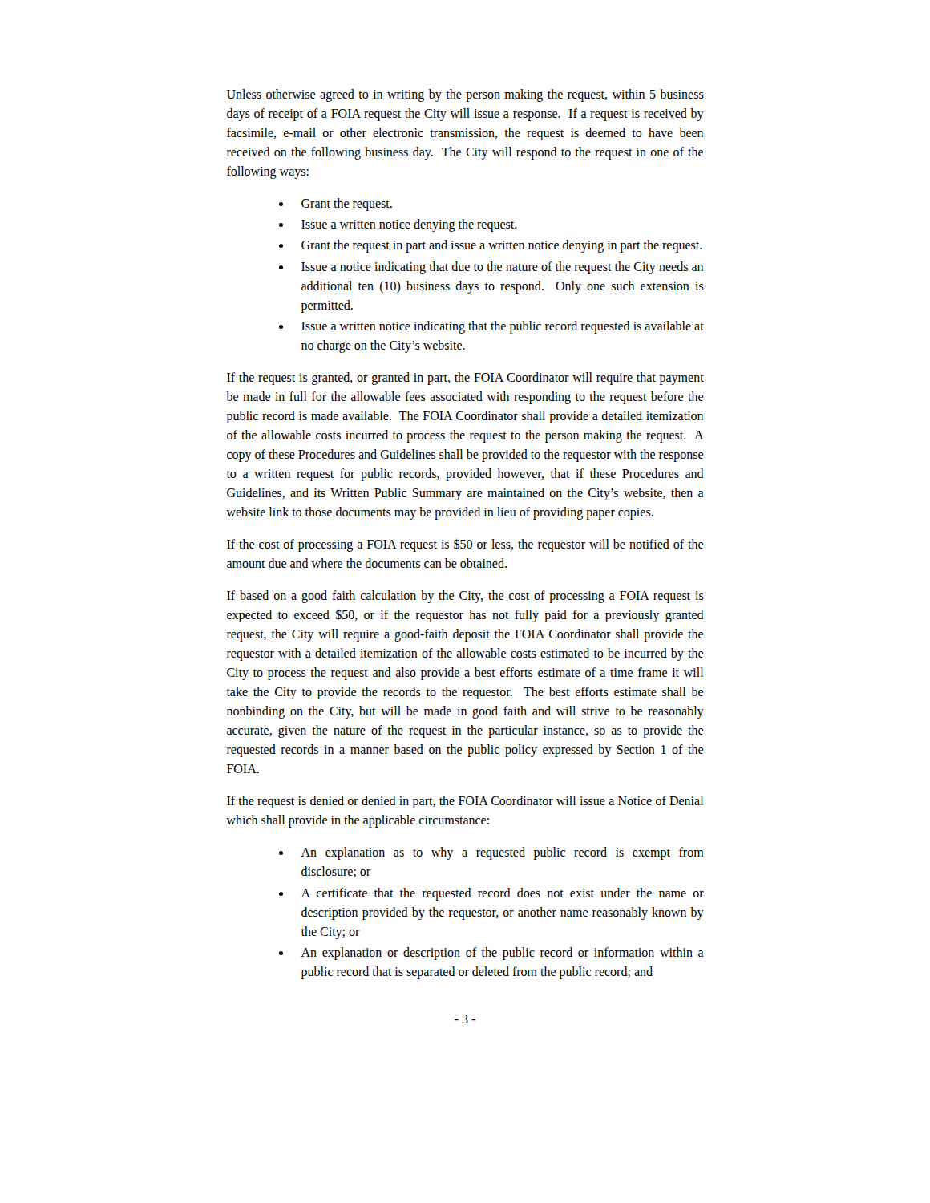Unless otherwise agreed to in writing by the person making the request, within 5 business days of receipt of a FOIA request the City will issue a response. If a request is received by facsimile, e-mail or other electronic transmission, the request is deemed to have been received on the following business day. The City will respond to the request in one of the following ways:
Grant the request.
Issue a written notice denying the request.
Grant the request in part and issue a written notice denying in part the request.
Issue a notice indicating that due to the nature of the request the City needs an additional ten (10) business days to respond. Only one such extension is permitted.
Issue a written notice indicating that the public record requested is available at no charge on the City’s website.
If the request is granted, or granted in part, the FOIA Coordinator will require that payment be made in full for the allowable fees associated with responding to the request before the public record is made available. The FOIA Coordinator shall provide a detailed itemization of the allowable costs incurred to process the request to the person making the request. A copy of these Procedures and Guidelines shall be provided to the requestor with the response to a written request for public records, provided however, that if these Procedures and Guidelines, and its Written Public Summary are maintained on the City’s website, then a website link to those documents may be provided in lieu of providing paper copies.
If the cost of processing a FOIA request is $50 or less, the requestor will be notified of the amount due and where the documents can be obtained.
If based on a good faith calculation by the City, the cost of processing a FOIA request is expected to exceed $50, or if the requestor has not fully paid for a previously granted request, the City will require a good-faith deposit the FOIA Coordinator shall provide the requestor with a detailed itemization of the allowable costs estimated to be incurred by the City to process the request and also provide a best efforts estimate of a time frame it will take the City to provide the records to the requestor. The best efforts estimate shall be nonbinding on the City, but will be made in good faith and will strive to be reasonably accurate, given the nature of the request in the particular instance, so as to provide the requested records in a manner based on the public policy expressed by Section 1 of the FOIA.
If the request is denied or denied in part, the FOIA Coordinator will issue a Notice of Denial which shall provide in the applicable circumstance:
An explanation as to why a requested public record is exempt from disclosure; or
A certificate that the requested record does not exist under the name or description provided by the requestor, or another name reasonably known by the City; or
An explanation or description of the public record or information within a public record that is separated or deleted from the public record; and
- 3 -